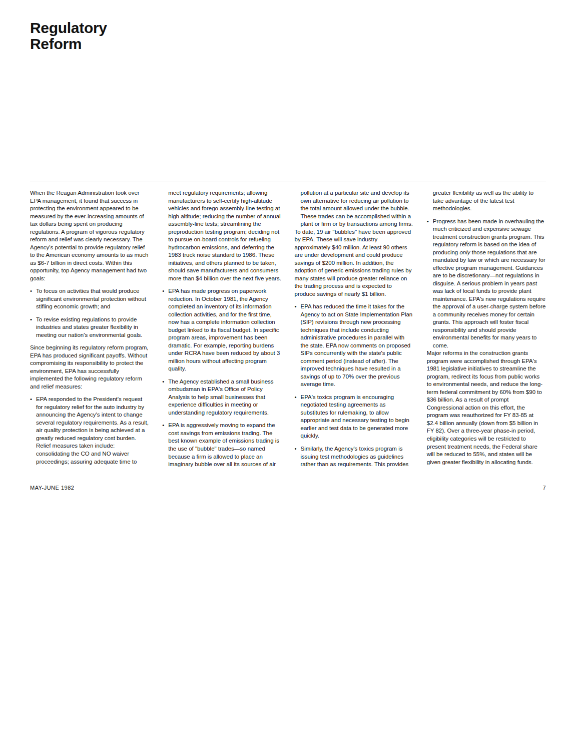Regulatory
Reform
When the Reagan Administration took over EPA management, it found that success in protecting the environment appeared to be measured by the ever-increasing amounts of tax dollars being spent on producing regulations. A program of vigorous regulatory reform and relief was clearly necessary. The Agency's potential to provide regulatory relief to the American economy amounts to as much as $6-7 billion in direct costs. Within this opportunity, top Agency management had two goals:
To focus on activities that would produce significant environmental protection without stifling economic growth; and
To revise existing regulations to provide industries and states greater flexibility in meeting our nation's environmental goals.
Since beginning its regulatory reform program, EPA has produced significant payoffs. Without compromising its responsibility to protect the environment, EPA has successfully implemented the following regulatory reform and relief measures:
EPA responded to the President's request for regulatory relief for the auto industry by announcing the Agency's intent to change several regulatory requirements. As a result, air quality protection is being achieved at a greatly reduced regulatory cost burden. Relief measures taken include: consolidating the CO and NO waiver proceedings; assuring adequate time to meet regulatory requirements; allowing manufacturers to self-certify high-altitude vehicles and forego assembly-line testing at high altitude; reducing the number of annual assembly-line tests; streamlining the preproduction testing program; deciding not to pursue on-board controls for refueling hydrocarbon emissions, and deferring the 1983 truck noise standard to 1986. These initiatives, and others planned to be taken, should save manufacturers and consumers more than $4 billion over the next five years.
EPA has made progress on paperwork reduction. In October 1981, the Agency completed an inventory of its information collection activities, and for the first time, now has a complete information collection budget linked to its fiscal budget. In specific program areas, improvement has been dramatic. For example, reporting burdens under RCRA have been reduced by about 3 million hours without affecting program quality.
The Agency established a small business ombudsman in EPA's Office of Policy Analysis to help small businesses that experience difficulties in meeting or understanding regulatory requirements.
EPA is aggressively moving to expand the cost savings from emissions trading. The best known example of emissions trading is the use of "bubble" trades—so named because a firm is allowed to place an imaginary bubble over all its sources of air pollution at a particular site and develop its own alternative for reducing air pollution to the total amount allowed under the bubble. These trades can be accomplished within a plant or firm or by transactions among firms.
To date, 19 air "bubbles" have been approved by EPA. These will save industry approximately $40 million. At least 90 others are under development and could produce savings of $200 million. In addition, the adoption of generic emissions trading rules by many states will produce greater reliance on the trading process and is expected to produce savings of nearly $1 billion.
EPA has reduced the time it takes for the Agency to act on State Implementation Plan (SIP) revisions through new processing techniques that include conducting administrative procedures in parallel with the state. EPA now comments on proposed SIPs concurrently with the state's public comment period (instead of after). The improved techniques have resulted in a savings of up to 70% over the previous average time.
EPA's toxics program is encouraging negotiated testing agreements as substitutes for rulemaking, to allow appropriate and necessary testing to begin earlier and test data to be generated more quickly.
Similarly, the Agency's toxics program is issuing test methodologies as guidelines rather than as requirements. This provides greater flexibility as well as the ability to take advantage of the latest test methodologies.
Progress has been made in overhauling the much criticized and expensive sewage treatment construction grants program. This regulatory reform is based on the idea of producing only those regulations that are mandated by law or which are necessary for effective program management. Guidances are to be discretionary—not regulations in disguise. A serious problem in years past was lack of local funds to provide plant maintenance. EPA's new regulations require the approval of a user-charge system before a community receives money for certain grants. This approach will foster fiscal responsibility and should provide environmental benefits for many years to come.
Major reforms in the construction grants program were accomplished through EPA's 1981 legislative initiatives to streamline the program, redirect its focus from public works to environmental needs, and reduce the long-term federal commitment by 60% from $90 to $36 billion. As a result of prompt Congressional action on this effort, the program was reauthorized for FY 83-85 at $2.4 billion annually (down from $5 billion in FY 82). Over a three-year phase-in period, eligibility categories will be restricted to present treatment needs, the Federal share will be reduced to 55%, and states will be given greater flexibility in allocating funds.
MAY-JUNE 1982 7